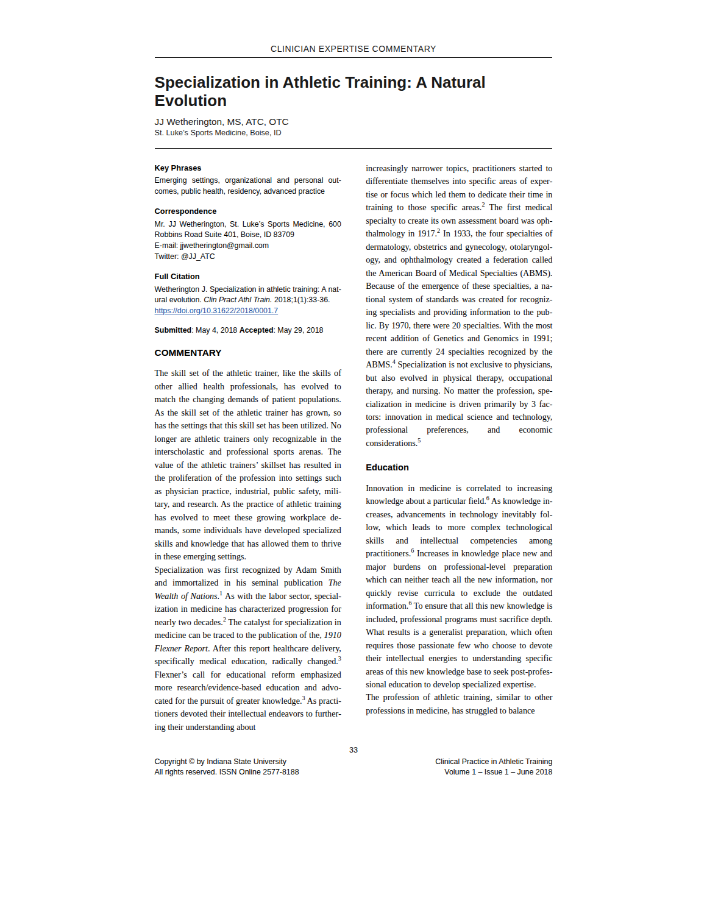CLINICIAN EXPERTISE COMMENTARY
Specialization in Athletic Training: A Natural Evolution
JJ Wetherington, MS, ATC, OTC
St. Luke’s Sports Medicine, Boise, ID
Key Phrases
Emerging settings, organizational and personal outcomes, public health, residency, advanced practice
Correspondence
Mr. JJ Wetherington, St. Luke’s Sports Medicine, 600 Robbins Road Suite 401, Boise, ID 83709
E-mail: jjwetherington@gmail.com
Twitter: @JJ_ATC
Full Citation
Wetherington J. Specialization in athletic training: A natural evolution. Clin Pract Athl Train. 2018;1(1):33-36.
https://doi.org/10.31622/2018/0001.7
Submitted: May 4, 2018 Accepted: May 29, 2018
COMMENTARY
The skill set of the athletic trainer, like the skills of other allied health professionals, has evolved to match the changing demands of patient populations. As the skill set of the athletic trainer has grown, so has the settings that this skill set has been utilized. No longer are athletic trainers only recognizable in the interscholastic and professional sports arenas. The value of the athletic trainers’ skillset has resulted in the proliferation of the profession into settings such as physician practice, industrial, public safety, military, and research. As the practice of athletic training has evolved to meet these growing workplace demands, some individuals have developed specialized skills and knowledge that has allowed them to thrive in these emerging settings.
Specialization was first recognized by Adam Smith and immortalized in his seminal publication The Wealth of Nations.1 As with the labor sector, specialization in medicine has characterized progression for nearly two decades.2 The catalyst for specialization in medicine can be traced to the publication of the, 1910 Flexner Report. After this report healthcare delivery, specifically medical education, radically changed.3 Flexner’s call for educational reform emphasized more research/evidence-based education and advocated for the pursuit of greater knowledge.3 As practitioners devoted their intellectual endeavors to furthering their understanding about
increasingly narrower topics, practitioners started to differentiate themselves into specific areas of expertise or focus which led them to dedicate their time in training to those specific areas.2 The first medical specialty to create its own assessment board was ophthalmology in 1917.2 In 1933, the four specialties of dermatology, obstetrics and gynecology, otolaryngology, and ophthalmology created a federation called the American Board of Medical Specialties (ABMS). Because of the emergence of these specialties, a national system of standards was created for recognizing specialists and providing information to the public. By 1970, there were 20 specialties. With the most recent addition of Genetics and Genomics in 1991; there are currently 24 specialties recognized by the ABMS.4 Specialization is not exclusive to physicians, but also evolved in physical therapy, occupational therapy, and nursing. No matter the profession, specialization in medicine is driven primarily by 3 factors: innovation in medical science and technology, professional preferences, and economic considerations.5
Education
Innovation in medicine is correlated to increasing knowledge about a particular field.6 As knowledge increases, advancements in technology inevitably follow, which leads to more complex technological skills and intellectual competencies among practitioners.6 Increases in knowledge place new and major burdens on professional-level preparation which can neither teach all the new information, nor quickly revise curricula to exclude the outdated information.6 To ensure that all this new knowledge is included, professional programs must sacrifice depth. What results is a generalist preparation, which often requires those passionate few who choose to devote their intellectual energies to understanding specific areas of this new knowledge base to seek post-professional education to develop specialized expertise.
The profession of athletic training, similar to other professions in medicine, has struggled to balance
33
Copyright © by Indiana State University
All rights reserved. ISSN Online 2577-8188
Clinical Practice in Athletic Training
Volume 1 – Issue 1 – June 2018